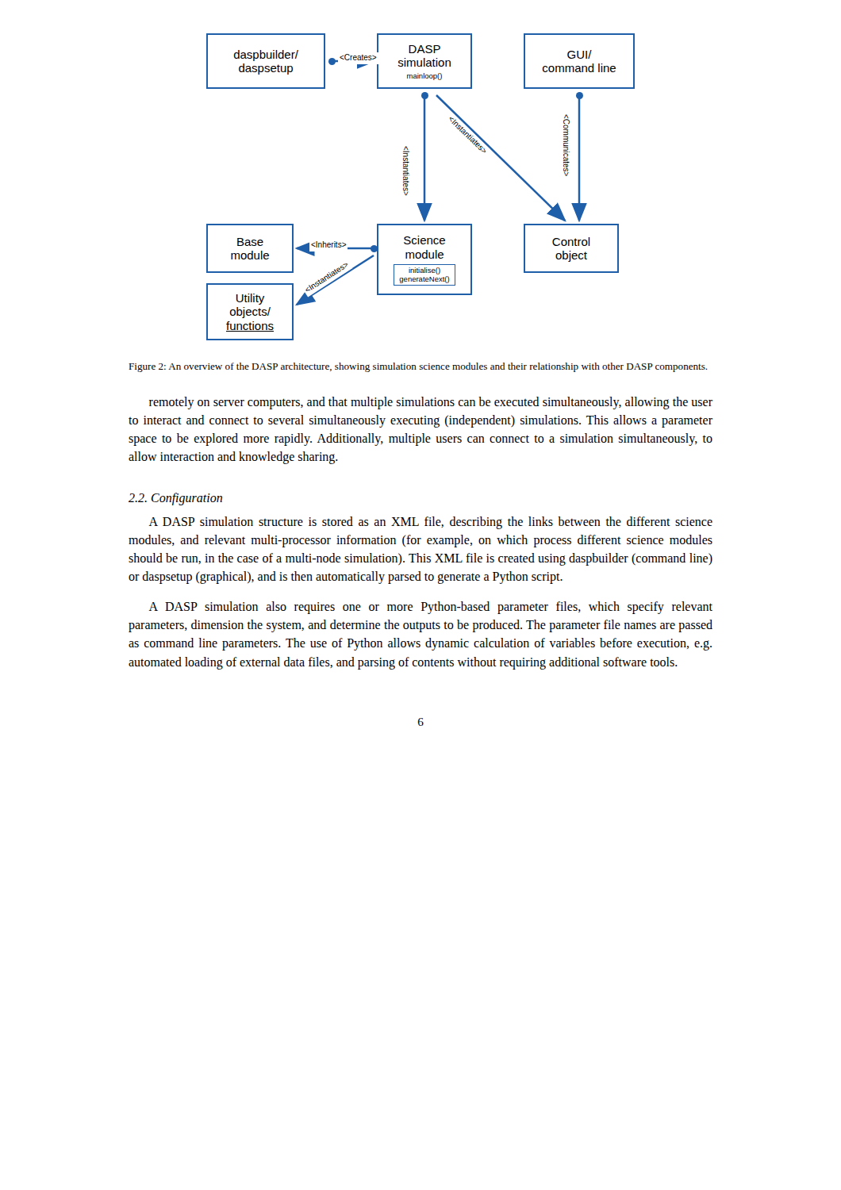daspbuilder/
daspsetup
DASP
simulation mainloop()
GUI/
command line
Base
module
Science
module initialise()
generateNext()
Control
object
Utility
objects/
functions
<Creates>
<Instantiates>
<Instantiates>
<Communicates>
<Inherits>
<Instantiates>
Figure 2: An overview of the DASP architecture, showing simulation science modules and their relationship with other DASP components.
remotely on server computers, and that multiple simulations can be executed simultaneously, allowing the user to interact and connect to several simultaneously executing (independent) simulations. This allows a parameter space to be explored more rapidly. Additionally, multiple users can connect to a simulation simultaneously, to allow interaction and knowledge sharing.
2.2. Configuration
A DASP simulation structure is stored as an XML file, describing the links between the different science modules, and relevant multi-processor information (for example, on which process different science modules should be run, in the case of a multi-node simulation). This XML file is created using daspbuilder (command line) or daspsetup (graphical), and is then automatically parsed to generate a Python script.
A DASP simulation also requires one or more Python-based parameter files, which specify relevant parameters, dimension the system, and determine the outputs to be produced. The parameter file names are passed as command line parameters. The use of Python allows dynamic calculation of variables before execution, e.g. automated loading of external data files, and parsing of contents without requiring additional software tools.
6